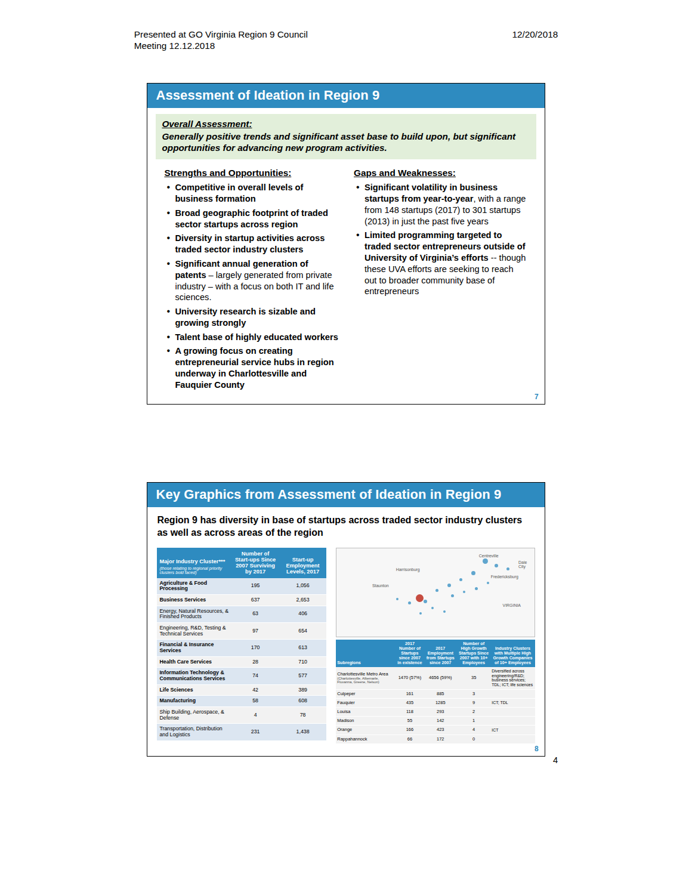Presented at GO Virginia Region 9 Council
Meeting 12.12.2018
12/20/2018
Assessment of Ideation in Region 9
Overall Assessment: Generally positive trends and significant asset base to build upon, but significant opportunities for advancing new program activities.
Strengths and Opportunities:
Competitive in overall levels of business formation
Broad geographic footprint of traded sector startups across region
Diversity in startup activities across traded sector industry clusters
Significant annual generation of patents – largely generated from private industry – with a focus on both IT and life sciences.
University research is sizable and growing strongly
Talent base of highly educated workers
A growing focus on creating entrepreneurial service hubs in region underway in Charlottesville and Fauquier County
Gaps and Weaknesses:
Significant volatility in business startups from year-to-year, with a range from 148 startups (2017) to 301 startups (2013) in just the past five years
Limited programming targeted to traded sector entrepreneurs outside of University of Virginia’s efforts -- though these UVA efforts are seeking to reach out to broader community base of entrepreneurs
7
Key Graphics from Assessment of Ideation in Region 9
Region 9 has diversity in base of startups across traded sector industry clusters as well as across areas of the region
| Major Industry Cluster*** (those relating to regional priority clusters bold faced) | Number of Start-ups Since 2007 Surviving by 2017 | Start-up Employment Levels, 2017 |
| --- | --- | --- |
| Agriculture & Food Processing | 195 | 1,056 |
| Business Services | 637 | 2,653 |
| Energy, Natural Resources, & Finished Products | 63 | 406 |
| Engineering, R&D, Testing & Technical Services | 97 | 654 |
| Financial & Insurance Services | 170 | 613 |
| Health Care Services | 28 | 710 |
| Information Technology & Communications Services | 74 | 577 |
| Life Sciences | 42 | 389 |
| Manufacturing | 58 | 608 |
| Ship Building, Aerospace, & Defense | 4 | 78 |
| Transportation, Distribution and Logistics | 231 | 1,438 |
Centreville Dale City Harrisonburg Fredericksburg Staunton VIRGINIA
| Subregions | 2017 Number of Startups since 2007 in existence | 2017 Employment from Startups since 2007 | Number of High Growth Startups Since 2007 with 10+ Employees | Industry Clusters with Multiple High Growth Companies of 10+ Employees |
| --- | --- | --- | --- | --- |
| Charlottesville Metro Area (Charlottesville, Albemarle, Fluvanna, Greene, Nelson) | 1470 (57%) | 4656 (59%) | 35 | Diversified across engineering/R&D; business services; TDL; ICT; life sciences |
| Culpeper | 161 | 885 | 3 | |
| Fauquier | 435 | 1285 | 9 | ICT; TDL |
| Louisa | 118 | 293 | 2 | |
| Madison | 55 | 142 | 1 | |
| Orange | 166 | 423 | 4 | ICT |
| Rappahannock | 66 | 172 | 0 | |
8
4